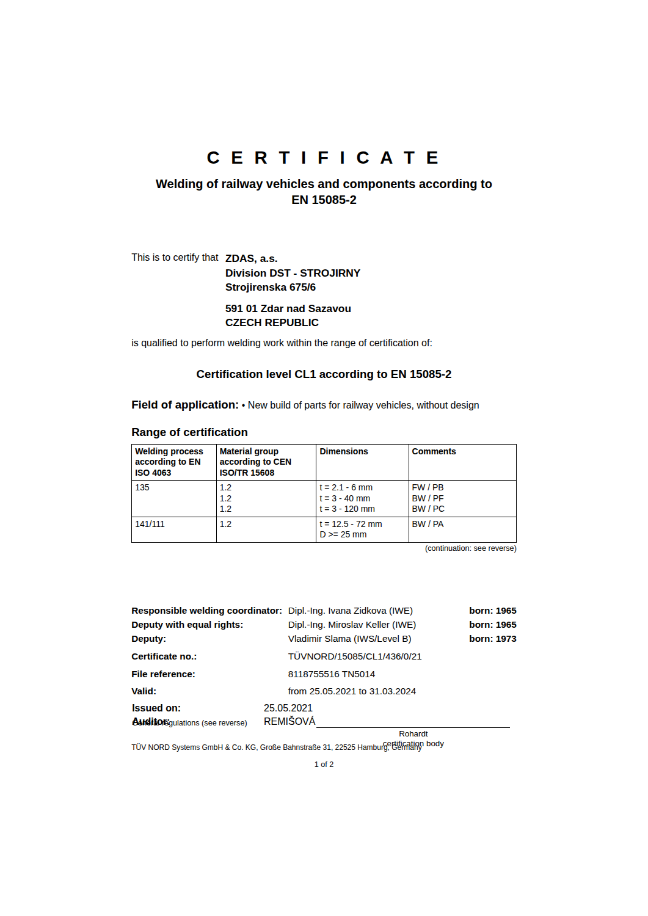C E R T I F I C A T E
Welding of railway vehicles and components according to
EN 15085-2
This is to certify that
ZDAS, a.s.
Division DST - STROJIRNY
Strojirenska 675/6 591 01 Zdar nad Sazavou
CZECH REPUBLIC
is qualified to perform welding work within the range of certification of:
Certification level CL1 according to EN 15085-2
Field of application: • New build of parts for railway vehicles, without design
Range of certification
| Welding process according to EN ISO 4063 | Material group according to CEN ISO/TR 15608 | Dimensions | Comments |
| --- | --- | --- | --- |
| 135 | 1.2 1.2 1.2 | t = 2.1 - 6 mm t = 3 - 40 mm t = 3 - 120 mm | FW / PB BW / PF BW / PC |
| 141/111 | 1.2 | t = 12.5 - 72 mm D >= 25 mm | BW / PA |
(continuation: see reverse)
| Responsible welding coordinator: | Dipl.-Ing. Ivana Zidkova (IWE) | born: 1965 |
| Deputy with equal rights: | Dipl.-Ing. Miroslav Keller (IWE) | born: 1965 |
| Deputy: | Vladimir Slama (IWS/Level B) | born: 1973 |
| Certificate no.: | TÜVNORD/15085/CL1/436/0/21 |
| File reference: | 8118755516 TN5014 |
| Valid: | from 25.05.2021 to 31.03.2024 |
| Issued on: | 25.05.2021 | |
| Auditor: | REMIŠOVÁ | |
| General regulations (see reverse) | Rohardt certification body |
TÜV NORD Systems GmbH & Co. KG, Große Bahnstraße 31, 22525 Hamburg, Germany
1 of 2